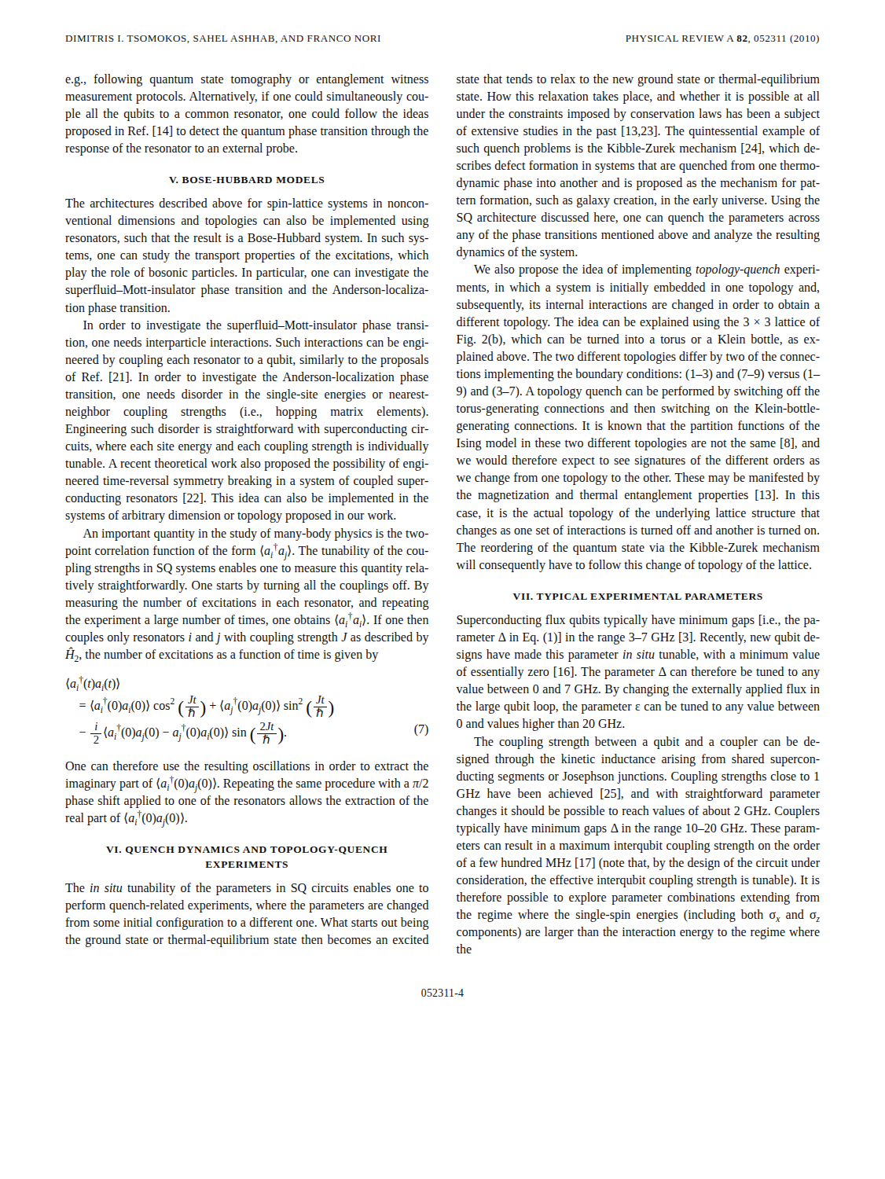Dimitris I. Tsomokos, Sahel Ashhab, and Franco Nori
Physical Review A 82, 052311 (2010)
e.g., following quantum state tomography or entanglement witness measurement protocols. Alternatively, if one could simultaneously couple all the qubits to a common resonator, one could follow the ideas proposed in Ref. [14] to detect the quantum phase transition through the response of the resonator to an external probe.
V. Bose-Hubbard models
The architectures described above for spin-lattice systems in nonconventional dimensions and topologies can also be implemented using resonators, such that the result is a Bose-Hubbard system. In such systems, one can study the transport properties of the excitations, which play the role of bosonic particles. In particular, one can investigate the superfluid–Mott-insulator phase transition and the Anderson-localization phase transition.
In order to investigate the superfluid–Mott-insulator phase transition, one needs interparticle interactions. Such interactions can be engineered by coupling each resonator to a qubit, similarly to the proposals of Ref. [21]. In order to investigate the Anderson-localization phase transition, one needs disorder in the single-site energies or nearest-neighbor coupling strengths (i.e., hopping matrix elements). Engineering such disorder is straightforward with superconducting circuits, where each site energy and each coupling strength is individually tunable. A recent theoretical work also proposed the possibility of engineered time-reversal symmetry breaking in a system of coupled superconducting resonators [22]. This idea can also be implemented in the systems of arbitrary dimension or topology proposed in our work.
An important quantity in the study of many-body physics is the two-point correlation function of the form ⟨ai†aj⟩. The tunability of the coupling strengths in SQ systems enables one to measure this quantity relatively straightforwardly. One starts by turning all the couplings off. By measuring the number of excitations in each resonator, and repeating the experiment a large number of times, one obtains ⟨ai†ai⟩. If one then couples only resonators i and j with coupling strength J as described by Ĥ2, the number of excitations as a function of time is given by
⟨ai†(t)ai(t)⟩ = ⟨ai†(0)ai(0)⟩ cos2 (Jt ℏ) + ⟨aj†(0)aj(0)⟩ sin2 (Jt ℏ) − i 2⟨ai†(0)aj(0) − aj†(0)ai(0)⟩ sin (2Jt ℏ). (7)
One can therefore use the resulting oscillations in order to extract the imaginary part of ⟨ai†(0)aj(0)⟩. Repeating the same procedure with a π/2 phase shift applied to one of the resonators allows the extraction of the real part of ⟨ai†(0)aj(0)⟩.
VI. Quench dynamics and topology-quench experiments
The in situ tunability of the parameters in SQ circuits enables one to perform quench-related experiments, where the parameters are changed from some initial configuration to a different one. What starts out being the ground state or thermal-equilibrium state then becomes an excited state that tends to relax to the new ground state or thermal-equilibrium state. How this relaxation takes place, and whether it is possible at all under the constraints imposed by conservation laws has been a subject of extensive studies in the past [13,23]. The quintessential example of such quench problems is the Kibble-Zurek mechanism [24], which describes defect formation in systems that are quenched from one thermodynamic phase into another and is proposed as the mechanism for pattern formation, such as galaxy creation, in the early universe. Using the SQ architecture discussed here, one can quench the parameters across any of the phase transitions mentioned above and analyze the resulting dynamics of the system.
We also propose the idea of implementing topology-quench experiments, in which a system is initially embedded in one topology and, subsequently, its internal interactions are changed in order to obtain a different topology. The idea can be explained using the 3 × 3 lattice of Fig. 2(b), which can be turned into a torus or a Klein bottle, as explained above. The two different topologies differ by two of the connections implementing the boundary conditions: (1–3) and (7–9) versus (1–9) and (3–7). A topology quench can be performed by switching off the torus-generating connections and then switching on the Klein-bottle-generating connections. It is known that the partition functions of the Ising model in these two different topologies are not the same [8], and we would therefore expect to see signatures of the different orders as we change from one topology to the other. These may be manifested by the magnetization and thermal entanglement properties [13]. In this case, it is the actual topology of the underlying lattice structure that changes as one set of interactions is turned off and another is turned on. The reordering of the quantum state via the Kibble-Zurek mechanism will consequently have to follow this change of topology of the lattice.
VII. Typical experimental parameters
Superconducting flux qubits typically have minimum gaps [i.e., the parameter Δ in Eq. (1)] in the range 3–7 GHz [3]. Recently, new qubit designs have made this parameter in situ tunable, with a minimum value of essentially zero [16]. The parameter Δ can therefore be tuned to any value between 0 and 7 GHz. By changing the externally applied flux in the large qubit loop, the parameter ε can be tuned to any value between 0 and values higher than 20 GHz.
The coupling strength between a qubit and a coupler can be designed through the kinetic inductance arising from shared superconducting segments or Josephson junctions. Coupling strengths close to 1 GHz have been achieved [25], and with straightforward parameter changes it should be possible to reach values of about 2 GHz. Couplers typically have minimum gaps Δ in the range 10–20 GHz. These parameters can result in a maximum interqubit coupling strength on the order of a few hundred MHz [17] (note that, by the design of the circuit under consideration, the effective interqubit coupling strength is tunable). It is therefore possible to explore parameter combinations extending from the regime where the single-spin energies (including both σx and σz components) are larger than the interaction energy to the regime where the
052311-4